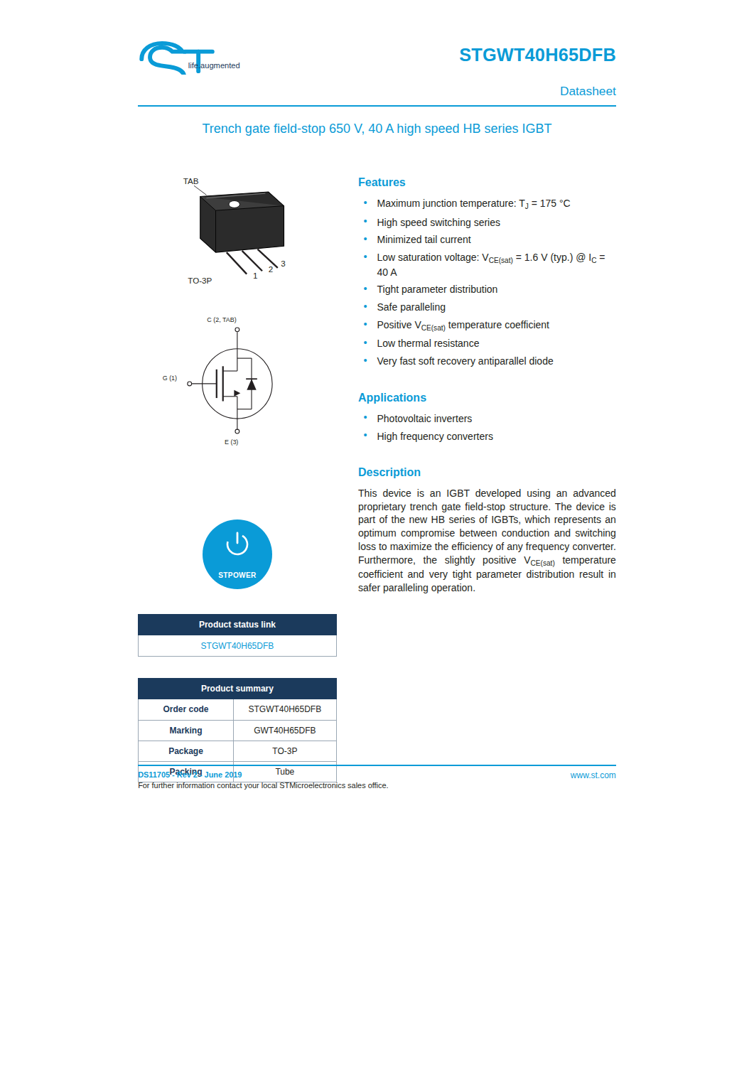life.augmented
STGWT40H65DFB
Datasheet
Trench gate field-stop 650 V, 40 A high speed HB series IGBT
TAB 3 2 1 TO-3P
C (2, TAB) G (1) E (3)
STPOWER
| Product status link |
| --- |
| STGWT40H65DFB |
| Product summary |
| --- |
| Order code | STGWT40H65DFB |
| Marking | GWT40H65DFB |
| Package | TO-3P |
| Packing | Tube |
Features
Maximum junction temperature: TJ = 175 °C
High speed switching series
Minimized tail current
Low saturation voltage: VCE(sat) = 1.6 V (typ.) @ IC = 40 A
Tight parameter distribution
Safe paralleling
Positive VCE(sat) temperature coefficient
Low thermal resistance
Very fast soft recovery antiparallel diode
Applications
Photovoltaic inverters
High frequency converters
Description
This device is an IGBT developed using an advanced proprietary trench gate field-stop structure. The device is part of the new HB series of IGBTs, which represents an optimum compromise between conduction and switching loss to maximize the efficiency of any frequency converter. Furthermore, the slightly positive VCE(sat) temperature coefficient and very tight parameter distribution result in safer paralleling operation.
DS11705 - Rev 2 - June 2019
For further information contact your local STMicroelectronics sales office.
www.st.com